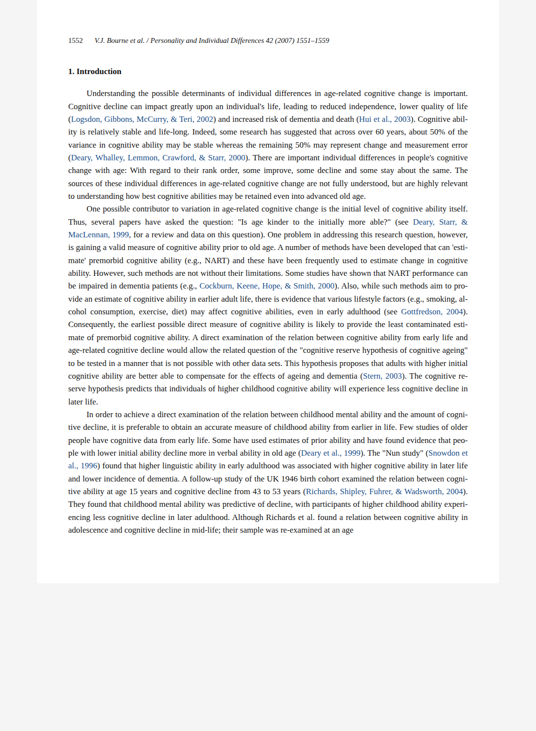1552 V.J. Bourne et al. / Personality and Individual Differences 42 (2007) 1551–1559
1. Introduction
Understanding the possible determinants of individual differences in age-related cognitive change is important. Cognitive decline can impact greatly upon an individual's life, leading to reduced independence, lower quality of life (Logsdon, Gibbons, McCurry, & Teri, 2002) and increased risk of dementia and death (Hui et al., 2003). Cognitive ability is relatively stable and life-long. Indeed, some research has suggested that across over 60 years, about 50% of the variance in cognitive ability may be stable whereas the remaining 50% may represent change and measurement error (Deary, Whalley, Lemmon, Crawford, & Starr, 2000). There are important individual differences in people's cognitive change with age: With regard to their rank order, some improve, some decline and some stay about the same. The sources of these individual differences in age-related cognitive change are not fully understood, but are highly relevant to understanding how best cognitive abilities may be retained even into advanced old age.
One possible contributor to variation in age-related cognitive change is the initial level of cognitive ability itself. Thus, several papers have asked the question: "Is age kinder to the initially more able?" (see Deary, Starr, & MacLennan, 1999, for a review and data on this question). One problem in addressing this research question, however, is gaining a valid measure of cognitive ability prior to old age. A number of methods have been developed that can 'estimate' premorbid cognitive ability (e.g., NART) and these have been frequently used to estimate change in cognitive ability. However, such methods are not without their limitations. Some studies have shown that NART performance can be impaired in dementia patients (e.g., Cockburn, Keene, Hope, & Smith, 2000). Also, while such methods aim to provide an estimate of cognitive ability in earlier adult life, there is evidence that various lifestyle factors (e.g., smoking, alcohol consumption, exercise, diet) may affect cognitive abilities, even in early adulthood (see Gottfredson, 2004). Consequently, the earliest possible direct measure of cognitive ability is likely to provide the least contaminated estimate of premorbid cognitive ability. A direct examination of the relation between cognitive ability from early life and age-related cognitive decline would allow the related question of the "cognitive reserve hypothesis of cognitive ageing" to be tested in a manner that is not possible with other data sets. This hypothesis proposes that adults with higher initial cognitive ability are better able to compensate for the effects of ageing and dementia (Stern, 2003). The cognitive reserve hypothesis predicts that individuals of higher childhood cognitive ability will experience less cognitive decline in later life.
In order to achieve a direct examination of the relation between childhood mental ability and the amount of cognitive decline, it is preferable to obtain an accurate measure of childhood ability from earlier in life. Few studies of older people have cognitive data from early life. Some have used estimates of prior ability and have found evidence that people with lower initial ability decline more in verbal ability in old age (Deary et al., 1999). The "Nun study" (Snowdon et al., 1996) found that higher linguistic ability in early adulthood was associated with higher cognitive ability in later life and lower incidence of dementia. A follow-up study of the UK 1946 birth cohort examined the relation between cognitive ability at age 15 years and cognitive decline from 43 to 53 years (Richards, Shipley, Fuhrer, & Wadsworth, 2004). They found that childhood mental ability was predictive of decline, with participants of higher childhood ability experiencing less cognitive decline in later adulthood. Although Richards et al. found a relation between cognitive ability in adolescence and cognitive decline in mid-life; their sample was re-examined at an age